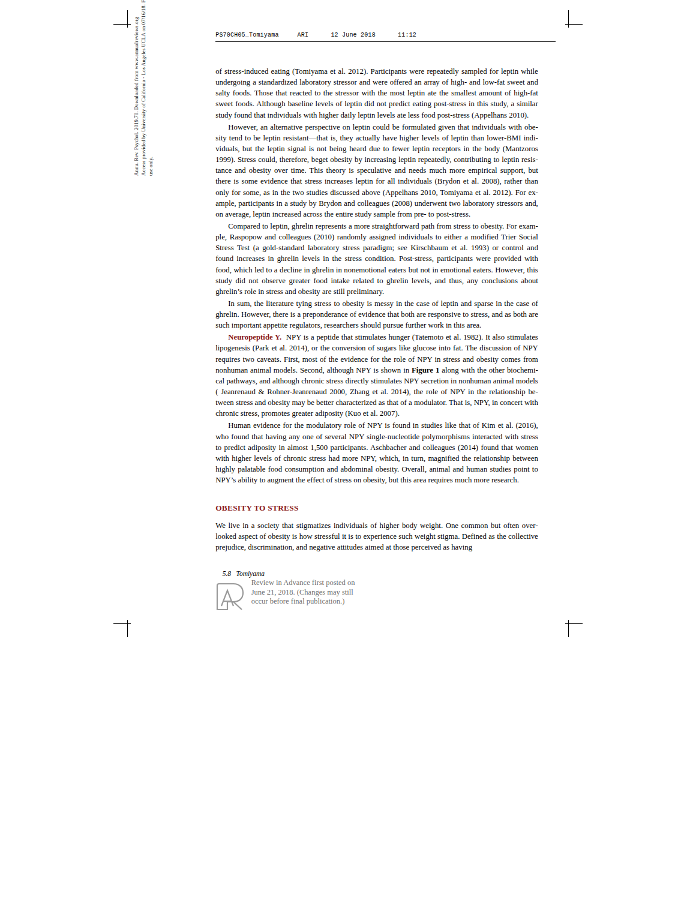PS70CH05_Tomiyama ARI 12 June 2018 11:12
Annu. Rev. Psychol. 2019.70. Downloaded from www.annualreviews.org
Access provided by University of California - Los Angeles UCLA on 07/16/18. For personal use only.
of stress-induced eating (Tomiyama et al. 2012). Participants were repeatedly sampled for leptin while undergoing a standardized laboratory stressor and were offered an array of high- and low-fat sweet and salty foods. Those that reacted to the stressor with the most leptin ate the smallest amount of high-fat sweet foods. Although baseline levels of leptin did not predict eating post-stress in this study, a similar study found that individuals with higher daily leptin levels ate less food post-stress (Appelhans 2010).
However, an alternative perspective on leptin could be formulated given that individuals with obesity tend to be leptin resistant—that is, they actually have higher levels of leptin than lower-BMI individuals, but the leptin signal is not being heard due to fewer leptin receptors in the body (Mantzoros 1999). Stress could, therefore, beget obesity by increasing leptin repeatedly, contributing to leptin resistance and obesity over time. This theory is speculative and needs much more empirical support, but there is some evidence that stress increases leptin for all individuals (Brydon et al. 2008), rather than only for some, as in the two studies discussed above (Appelhans 2010, Tomiyama et al. 2012). For example, participants in a study by Brydon and colleagues (2008) underwent two laboratory stressors and, on average, leptin increased across the entire study sample from pre- to post-stress.
Compared to leptin, ghrelin represents a more straightforward path from stress to obesity. For example, Raspopow and colleagues (2010) randomly assigned individuals to either a modified Trier Social Stress Test (a gold-standard laboratory stress paradigm; see Kirschbaum et al. 1993) or control and found increases in ghrelin levels in the stress condition. Post-stress, participants were provided with food, which led to a decline in ghrelin in nonemotional eaters but not in emotional eaters. However, this study did not observe greater food intake related to ghrelin levels, and thus, any conclusions about ghrelin’s role in stress and obesity are still preliminary.
In sum, the literature tying stress to obesity is messy in the case of leptin and sparse in the case of ghrelin. However, there is a preponderance of evidence that both are responsive to stress, and as both are such important appetite regulators, researchers should pursue further work in this area.
Neuropeptide Y. NPY is a peptide that stimulates hunger (Tatemoto et al. 1982). It also stimulates lipogenesis (Park et al. 2014), or the conversion of sugars like glucose into fat. The discussion of NPY requires two caveats. First, most of the evidence for the role of NPY in stress and obesity comes from nonhuman animal models. Second, although NPY is shown in Figure 1 along with the other biochemical pathways, and although chronic stress directly stimulates NPY secretion in nonhuman animal models ( Jeanrenaud & Rohner-Jeanrenaud 2000, Zhang et al. 2014), the role of NPY in the relationship between stress and obesity may be better characterized as that of a modulator. That is, NPY, in concert with chronic stress, promotes greater adiposity (Kuo et al. 2007).
Human evidence for the modulatory role of NPY is found in studies like that of Kim et al. (2016), who found that having any one of several NPY single-nucleotide polymorphisms interacted with stress to predict adiposity in almost 1,500 participants. Aschbacher and colleagues (2014) found that women with higher levels of chronic stress had more NPY, which, in turn, magnified the relationship between highly palatable food consumption and abdominal obesity. Overall, animal and human studies point to NPY’s ability to augment the effect of stress on obesity, but this area requires much more research.
OBESITY TO STRESS
We live in a society that stigmatizes individuals of higher body weight. One common but often overlooked aspect of obesity is how stressful it is to experience such weight stigma. Defined as the collective prejudice, discrimination, and negative attitudes aimed at those perceived as having
5.8 Tomiyama
Review in Advance first posted on
June 21, 2018. (Changes may still
occur before final publication.)